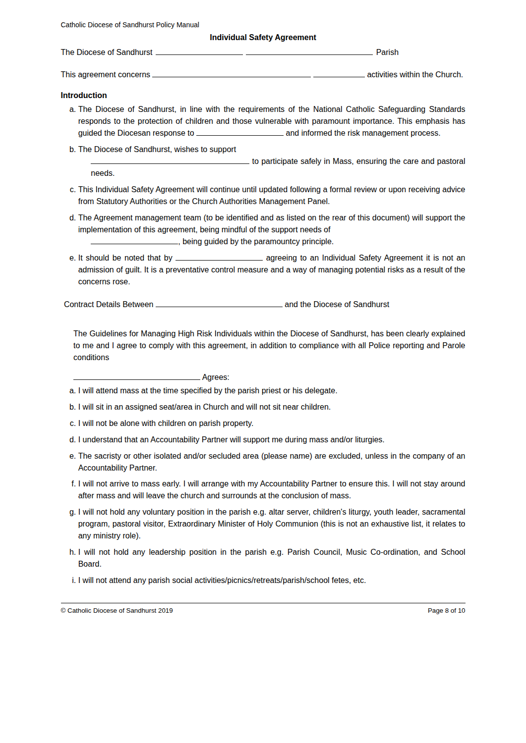Catholic Diocese of Sandhurst Policy Manual
Individual Safety Agreement
The Diocese of Sandhurst Parish
This agreement concerns activities within the Church.
Introduction
The Diocese of Sandhurst, in line with the requirements of the National Catholic Safeguarding Standards responds to the protection of children and those vulnerable with paramount importance. This emphasis has guided the Diocesan response to and informed the risk management process.
The Diocese of Sandhurst, wishes to support
to participate safely in Mass, ensuring the care and pastoral needs.
This Individual Safety Agreement will continue until updated following a formal review or upon receiving advice from Statutory Authorities or the Church Authorities Management Panel.
The Agreement management team (to be identified and as listed on the rear of this document) will support the implementation of this agreement, being mindful of the support needs of
, being guided by the paramountcy principle.
It should be noted that by agreeing to an Individual Safety Agreement it is not an admission of guilt. It is a preventative control measure and a way of managing potential risks as a result of the concerns rose.
Contract Details Between and the Diocese of Sandhurst
The Guidelines for Managing High Risk Individuals within the Diocese of Sandhurst, has been clearly explained to me and I agree to comply with this agreement, in addition to compliance with all Police reporting and Parole conditions
Agrees:
I will attend mass at the time specified by the parish priest or his delegate.
I will sit in an assigned seat/area in Church and will not sit near children.
I will not be alone with children on parish property.
I understand that an Accountability Partner will support me during mass and/or liturgies.
The sacristy or other isolated and/or secluded area (please name) are excluded, unless in the company of an Accountability Partner.
I will not arrive to mass early. I will arrange with my Accountability Partner to ensure this. I will not stay around after mass and will leave the church and surrounds at the conclusion of mass.
I will not hold any voluntary position in the parish e.g. altar server, children's liturgy, youth leader, sacramental program, pastoral visitor, Extraordinary Minister of Holy Communion (this is not an exhaustive list, it relates to any ministry role).
I will not hold any leadership position in the parish e.g. Parish Council, Music Co-ordination, and School Board.
I will not attend any parish social activities/picnics/retreats/parish/school fetes, etc.
© Catholic Diocese of Sandhurst 2019 Page 8 of 10